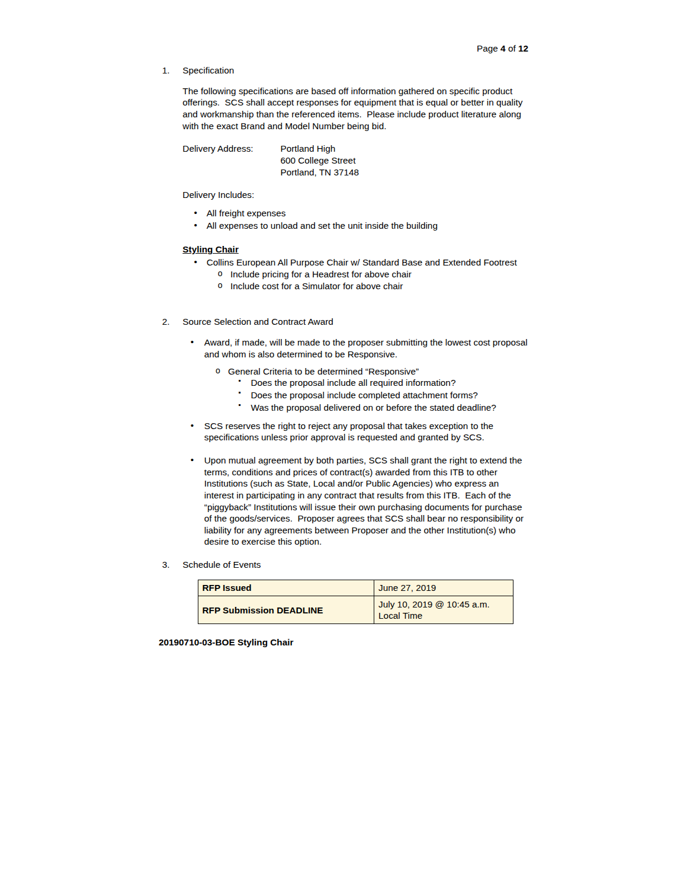Page 4 of 12
Specification
The following specifications are based off information gathered on specific product offerings. SCS shall accept responses for equipment that is equal or better in quality and workmanship than the referenced items. Please include product literature along with the exact Brand and Model Number being bid.
Delivery Address:
Portland High
600 College Street
Portland, TN 37148
Delivery Includes:
All freight expenses
All expenses to unload and set the unit inside the building
Styling Chair
Collins European All Purpose Chair w/ Standard Base and Extended Footrest
Include pricing for a Headrest for above chair
Include cost for a Simulator for above chair
Source Selection and Contract Award
Award, if made, will be made to the proposer submitting the lowest cost proposal and whom is also determined to be Responsive.
General Criteria to be determined “Responsive”
Does the proposal include all required information?
Does the proposal include completed attachment forms?
Was the proposal delivered on or before the stated deadline?
SCS reserves the right to reject any proposal that takes exception to the specifications unless prior approval is requested and granted by SCS.
Upon mutual agreement by both parties, SCS shall grant the right to extend the terms, conditions and prices of contract(s) awarded from this ITB to other Institutions (such as State, Local and/or Public Agencies) who express an interest in participating in any contract that results from this ITB. Each of the “piggyback” Institutions will issue their own purchasing documents for purchase of the goods/services. Proposer agrees that SCS shall bear no responsibility or liability for any agreements between Proposer and the other Institution(s) who desire to exercise this option.
Schedule of Events
| RFP Issued | June 27, 2019 |
| RFP Submission DEADLINE | July 10, 2019 @ 10:45 a.m. Local Time |
20190710-03-BOE Styling Chair